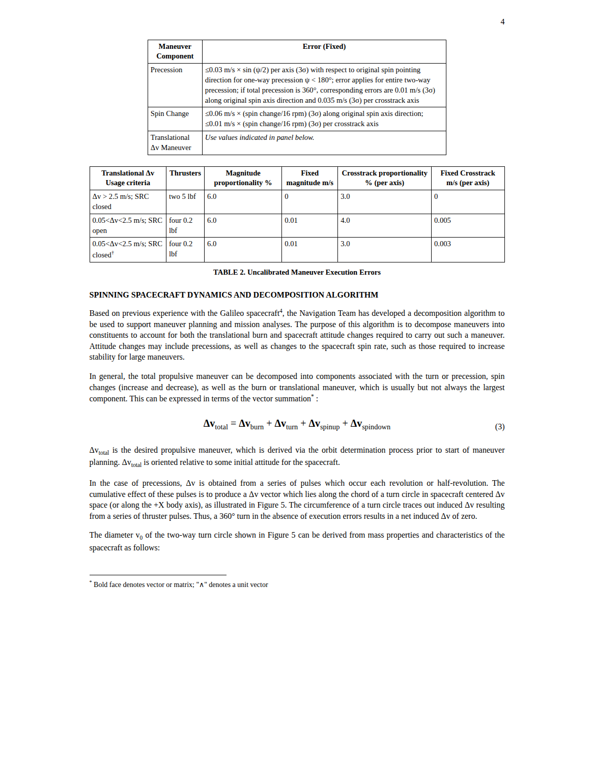4
| Maneuver Component | Error (Fixed) |
| --- | --- |
| Precession | ≤0.03 m/s × sin (ψ/2) per axis (3σ) with respect to original spin pointing direction for one-way precession ψ < 180°; error applies for entire two-way precession; if total precession is 360°, corresponding errors are 0.01 m/s (3σ) along original spin axis direction and 0.035 m/s (3σ) per crosstrack axis |
| Spin Change | ≤0.06 m/s × (spin change/16 rpm) (3σ) along original spin axis direction; ≤0.01 m/s × (spin change/16 rpm) (3σ) per crosstrack axis |
| Translational Δv Maneuver | Use values indicated in panel below. |
| Translational Δv Usage criteria | Thrusters | Magnitude proportionality % | Fixed magnitude m/s | Crosstrack proportionality % (per axis) | Fixed Crosstrack m/s (per axis) |
| --- | --- | --- | --- | --- | --- |
| Δv > 2.5 m/s; SRC closed | two 5 lbf | 6.0 | 0 | 3.0 | 0 |
| 0.05<Δv<2.5 m/s; SRC open | four 0.2 lbf | 6.0 | 0.01 | 4.0 | 0.005 |
| 0.05<Δv<2.5 m/s; SRC closed † | four 0.2 lbf | 6.0 | 0.01 | 3.0 | 0.003 |
TABLE 2. Uncalibrated Maneuver Execution Errors
SPINNING SPACECRAFT DYNAMICS AND DECOMPOSITION ALGORITHM
Based on previous experience with the Galileo spacecraft4, the Navigation Team has developed a decomposition algorithm to be used to support maneuver planning and mission analyses. The purpose of this algorithm is to decompose maneuvers into constituents to account for both the translational burn and spacecraft attitude changes required to carry out such a maneuver. Attitude changes may include precessions, as well as changes to the spacecraft spin rate, such as those required to increase stability for large maneuvers.
In general, the total propulsive maneuver can be decomposed into components associated with the turn or precession, spin changes (increase and decrease), as well as the burn or translational maneuver, which is usually but not always the largest component. This can be expressed in terms of the vector summation* :
Δvtotal = Δvburn + Δvturn + Δvspinup + Δvspindown (3)
Δvtotal is the desired propulsive maneuver, which is derived via the orbit determination process prior to start of maneuver planning. Δvtotal is oriented relative to some initial attitude for the spacecraft.
In the case of precessions, Δv is obtained from a series of pulses which occur each revolution or half-revolution. The cumulative effect of these pulses is to produce a Δv vector which lies along the chord of a turn circle in spacecraft centered Δv space (or along the +X body axis), as illustrated in Figure 5. The circumference of a turn circle traces out induced Δv resulting from a series of thruster pulses. Thus, a 360° turn in the absence of execution errors results in a net induced Δv of zero.
The diameter v0 of the two-way turn circle shown in Figure 5 can be derived from mass properties and characteristics of the spacecraft as follows:
* Bold face denotes vector or matrix; "∧" denotes a unit vector